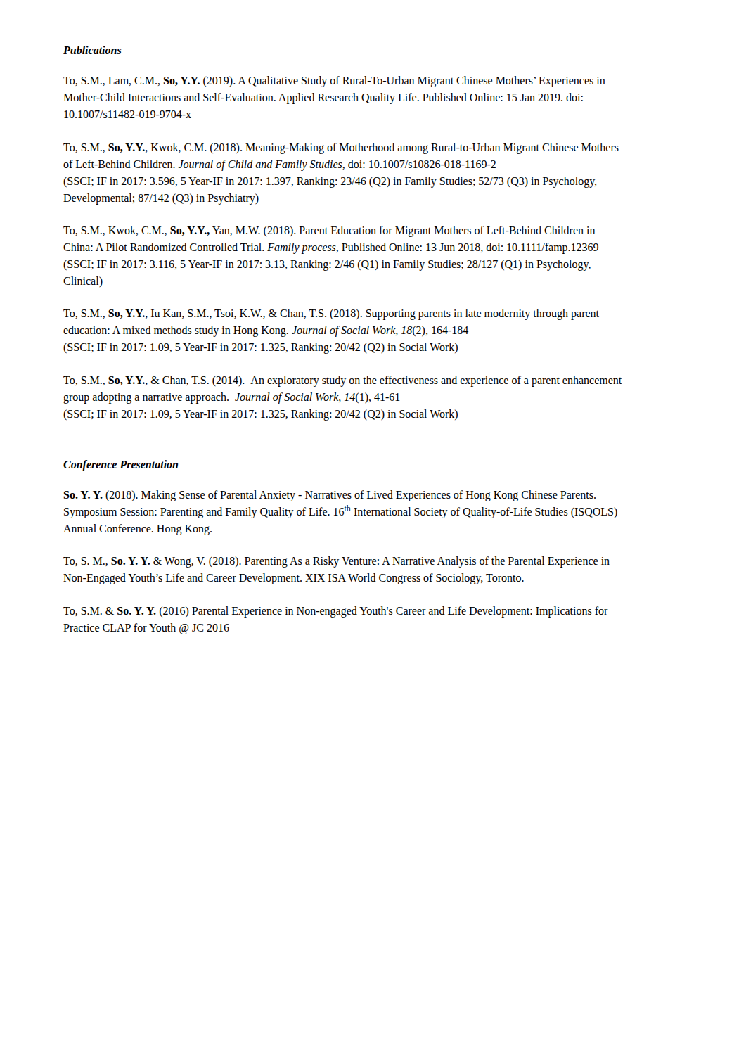Publications
To, S.M., Lam, C.M., So, Y.Y. (2019). A Qualitative Study of Rural-To-Urban Migrant Chinese Mothers’ Experiences in Mother-Child Interactions and Self-Evaluation. Applied Research Quality Life. Published Online: 15 Jan 2019. doi: 10.1007/s11482-019-9704-x
To, S.M., So, Y.Y., Kwok, C.M. (2018). Meaning-Making of Motherhood among Rural-to-Urban Migrant Chinese Mothers of Left-Behind Children. Journal of Child and Family Studies, doi: 10.1007/s10826-018-1169-2
(SSCI; IF in 2017: 3.596, 5 Year-IF in 2017: 1.397, Ranking: 23/46 (Q2) in Family Studies; 52/73 (Q3) in Psychology, Developmental; 87/142 (Q3) in Psychiatry)
To, S.M., Kwok, C.M., So, Y.Y., Yan, M.W. (2018). Parent Education for Migrant Mothers of Left-Behind Children in China: A Pilot Randomized Controlled Trial. Family process, Published Online: 13 Jun 2018, doi: 10.1111/famp.12369
(SSCI; IF in 2017: 3.116, 5 Year-IF in 2017: 3.13, Ranking: 2/46 (Q1) in Family Studies; 28/127 (Q1) in Psychology, Clinical)
To, S.M., So, Y.Y., Iu Kan, S.M., Tsoi, K.W., & Chan, T.S. (2018). Supporting parents in late modernity through parent education: A mixed methods study in Hong Kong. Journal of Social Work, 18(2), 164-184
(SSCI; IF in 2017: 1.09, 5 Year-IF in 2017: 1.325, Ranking: 20/42 (Q2) in Social Work)
To, S.M., So, Y.Y., & Chan, T.S. (2014). An exploratory study on the effectiveness and experience of a parent enhancement group adopting a narrative approach. Journal of Social Work, 14(1), 41-61
(SSCI; IF in 2017: 1.09, 5 Year-IF in 2017: 1.325, Ranking: 20/42 (Q2) in Social Work)
Conference Presentation
So. Y. Y. (2018). Making Sense of Parental Anxiety - Narratives of Lived Experiences of Hong Kong Chinese Parents. Symposium Session: Parenting and Family Quality of Life. 16th International Society of Quality-of-Life Studies (ISQOLS) Annual Conference. Hong Kong.
To, S. M., So. Y. Y. & Wong, V. (2018). Parenting As a Risky Venture: A Narrative Analysis of the Parental Experience in Non-Engaged Youth’s Life and Career Development. XIX ISA World Congress of Sociology, Toronto.
To, S.M. & So. Y. Y. (2016) Parental Experience in Non-engaged Youth's Career and Life Development: Implications for Practice CLAP for Youth @ JC 2016